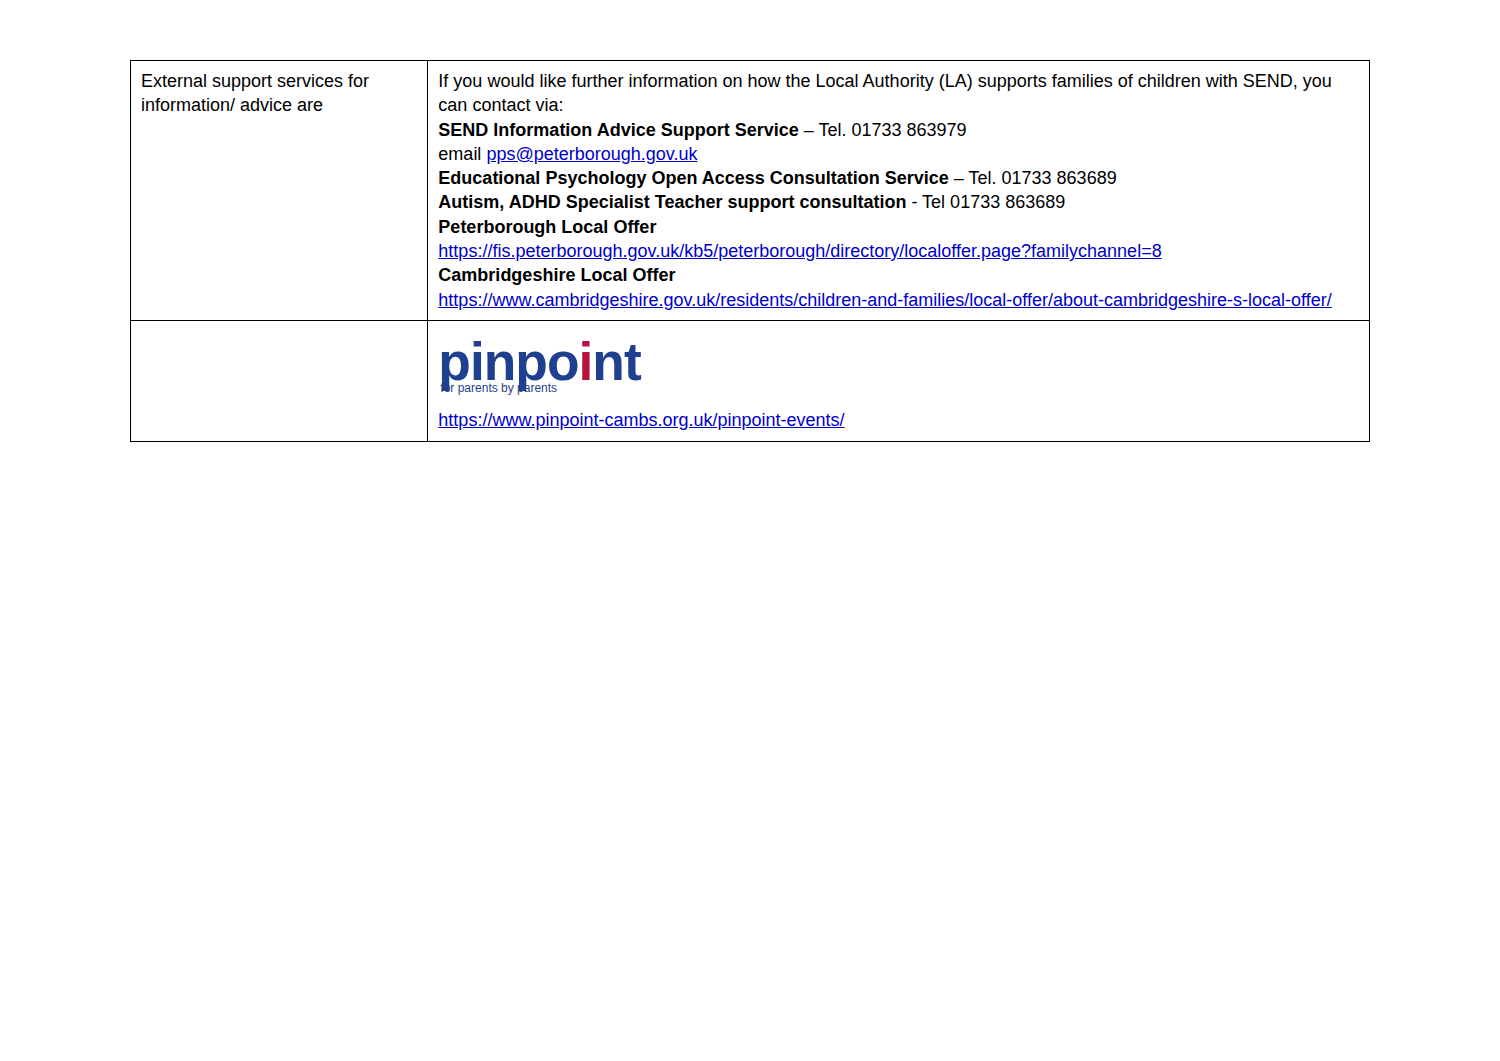| External support services for information/ advice are | If you would like further information on how the Local Authority (LA) supports families of children with SEND, you can contact via: SEND Information Advice Support Service – Tel. 01733 863979 email pps@peterborough.gov.uk Educational Psychology Open Access Consultation Service – Tel. 01733 863689 Autism, ADHD Specialist Teacher support consultation - Tel 01733 863689 Peterborough Local Offer https://fis.peterborough.gov.uk/kb5/peterborough/directory/localoffer.page?familychannel=8 Cambridgeshire Local Offer https://www.cambridgeshire.gov.uk/residents/children-and-families/local-offer/about-cambridgeshire-s-local-offer/ |
| | pinpo i nt for parents by parents https://www.pinpoint-cambs.org.uk/pinpoint-events/ |